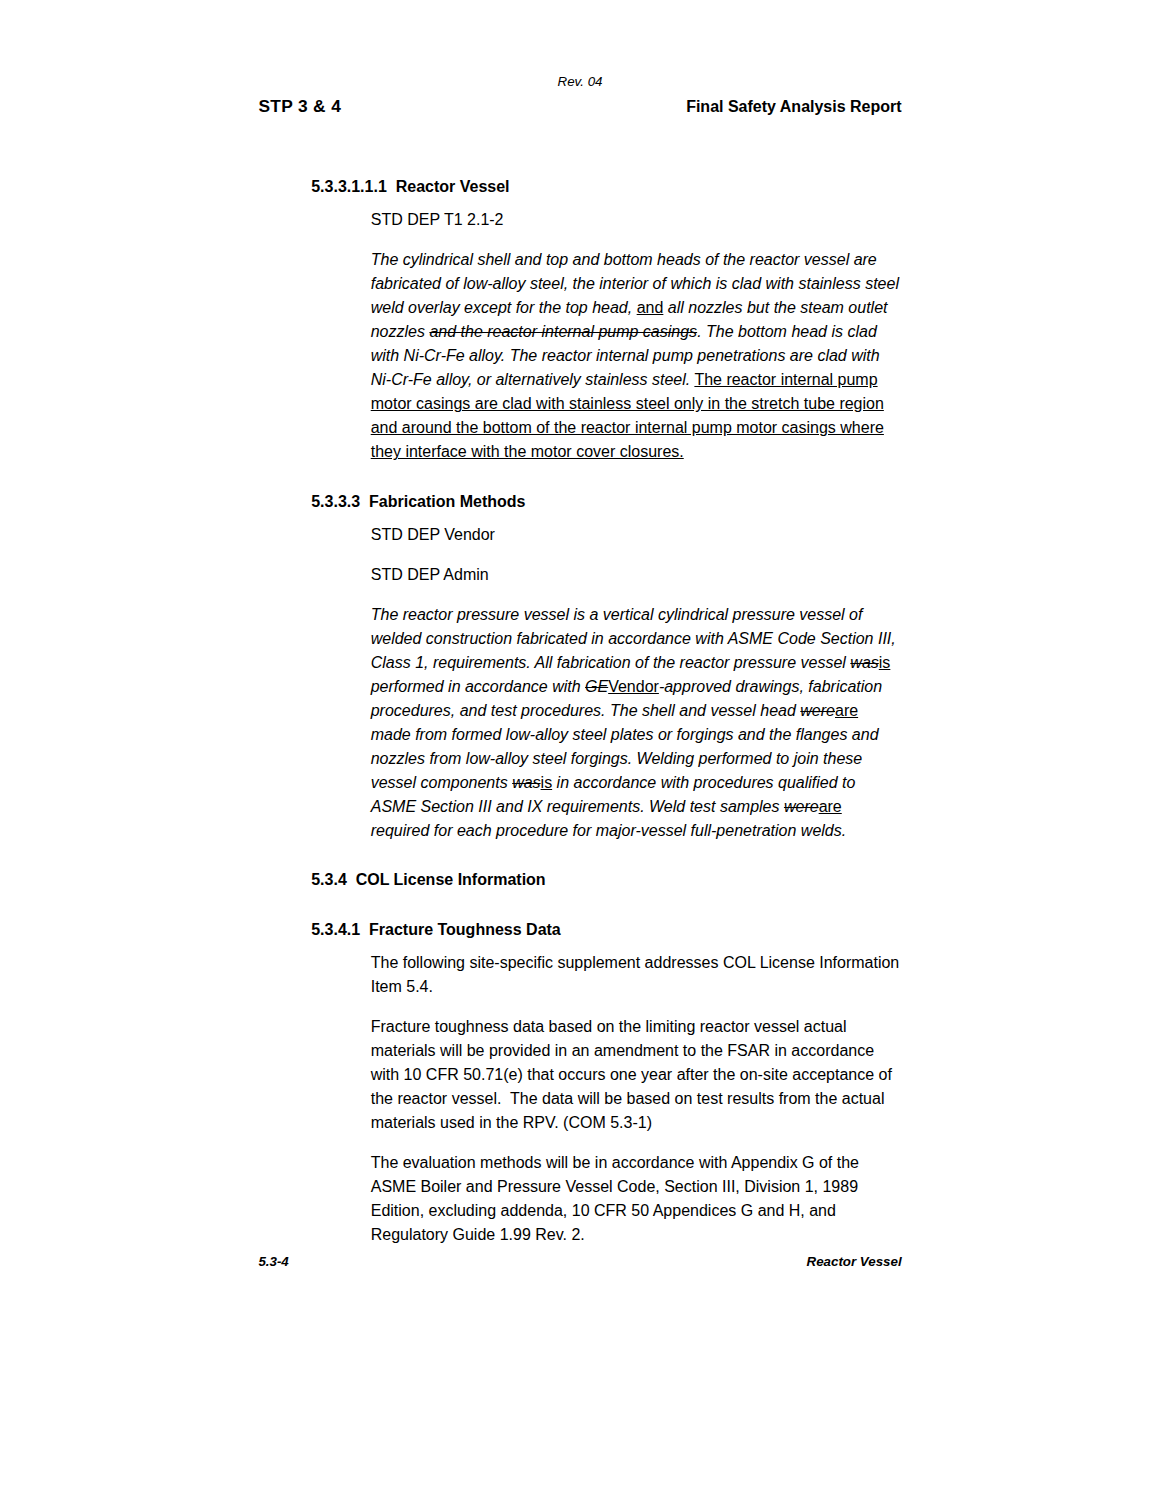Rev. 04
STP 3 & 4
Final Safety Analysis Report
5.3.3.1.1.1 Reactor Vessel
STD DEP T1 2.1-2
The cylindrical shell and top and bottom heads of the reactor vessel are fabricated of low-alloy steel, the interior of which is clad with stainless steel weld overlay except for the top head, and all nozzles but the steam outlet nozzles and the reactor internal pump casings. The bottom head is clad with Ni-Cr-Fe alloy. The reactor internal pump penetrations are clad with Ni-Cr-Fe alloy, or alternatively stainless steel. The reactor internal pump motor casings are clad with stainless steel only in the stretch tube region and around the bottom of the reactor internal pump motor casings where they interface with the motor cover closures.
5.3.3.3 Fabrication Methods
STD DEP Vendor
STD DEP Admin
The reactor pressure vessel is a vertical cylindrical pressure vessel of welded construction fabricated in accordance with ASME Code Section III, Class 1, requirements. All fabrication of the reactor pressure vessel was is performed in accordance with GE Vendor-approved drawings, fabrication procedures, and test procedures. The shell and vessel head were are made from formed low-alloy steel plates or forgings and the flanges and nozzles from low-alloy steel forgings. Welding performed to join these vessel components was is in accordance with procedures qualified to ASME Section III and IX requirements. Weld test samples were are required for each procedure for major-vessel full-penetration welds.
5.3.4 COL License Information
5.3.4.1 Fracture Toughness Data
The following site-specific supplement addresses COL License Information Item 5.4.
Fracture toughness data based on the limiting reactor vessel actual materials will be provided in an amendment to the FSAR in accordance with 10 CFR 50.71(e) that occurs one year after the on-site acceptance of the reactor vessel. The data will be based on test results from the actual materials used in the RPV. (COM 5.3-1)
The evaluation methods will be in accordance with Appendix G of the ASME Boiler and Pressure Vessel Code, Section III, Division 1, 1989 Edition, excluding addenda, 10 CFR 50 Appendices G and H, and Regulatory Guide 1.99 Rev. 2.
5.3-4
Reactor Vessel